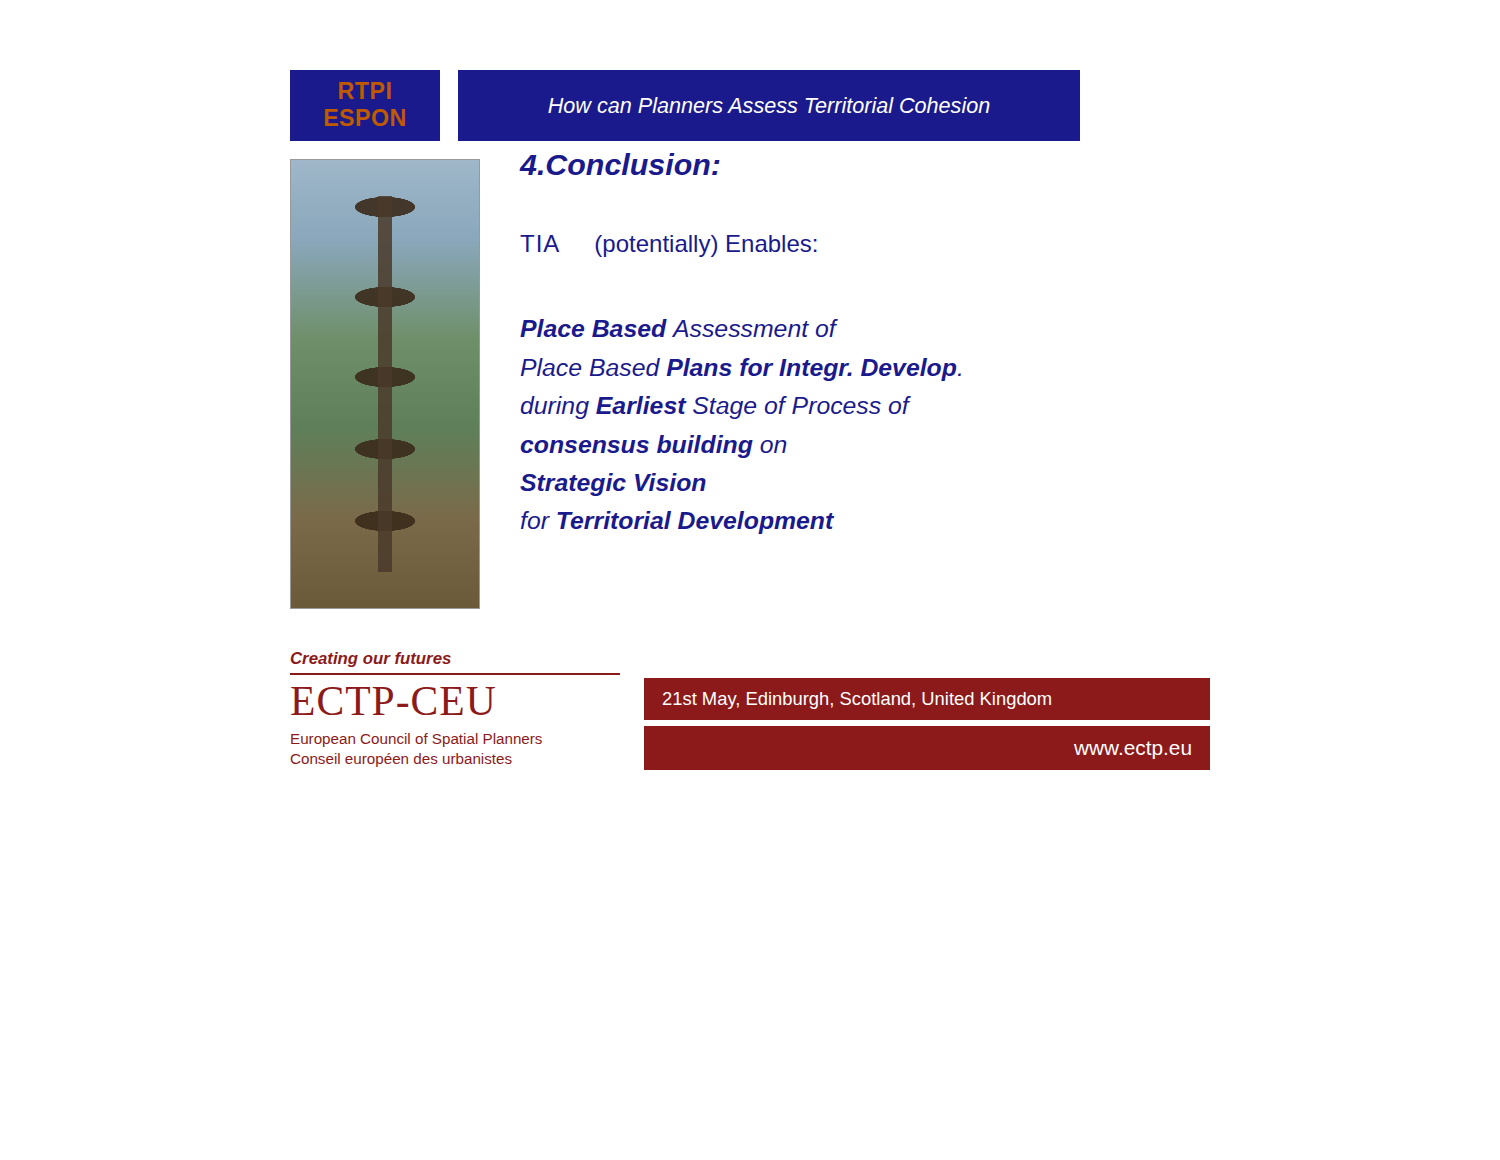RTPI
ESPON
How can Planners Assess Territorial Cohesion
4.Conclusion:
TIA(potentially) Enables:
Place Based Assessment of
Place Based Plans for Integr. Develop.
during Earliest Stage of Process of
consensus building on
Strategic Vision
for Territorial Development
Creating our futures
ECTP-CEU
European Council of Spatial Planners
Conseil européen des urbanistes
21st May, Edinburgh, Scotland, United Kingdom
www.ectp.eu